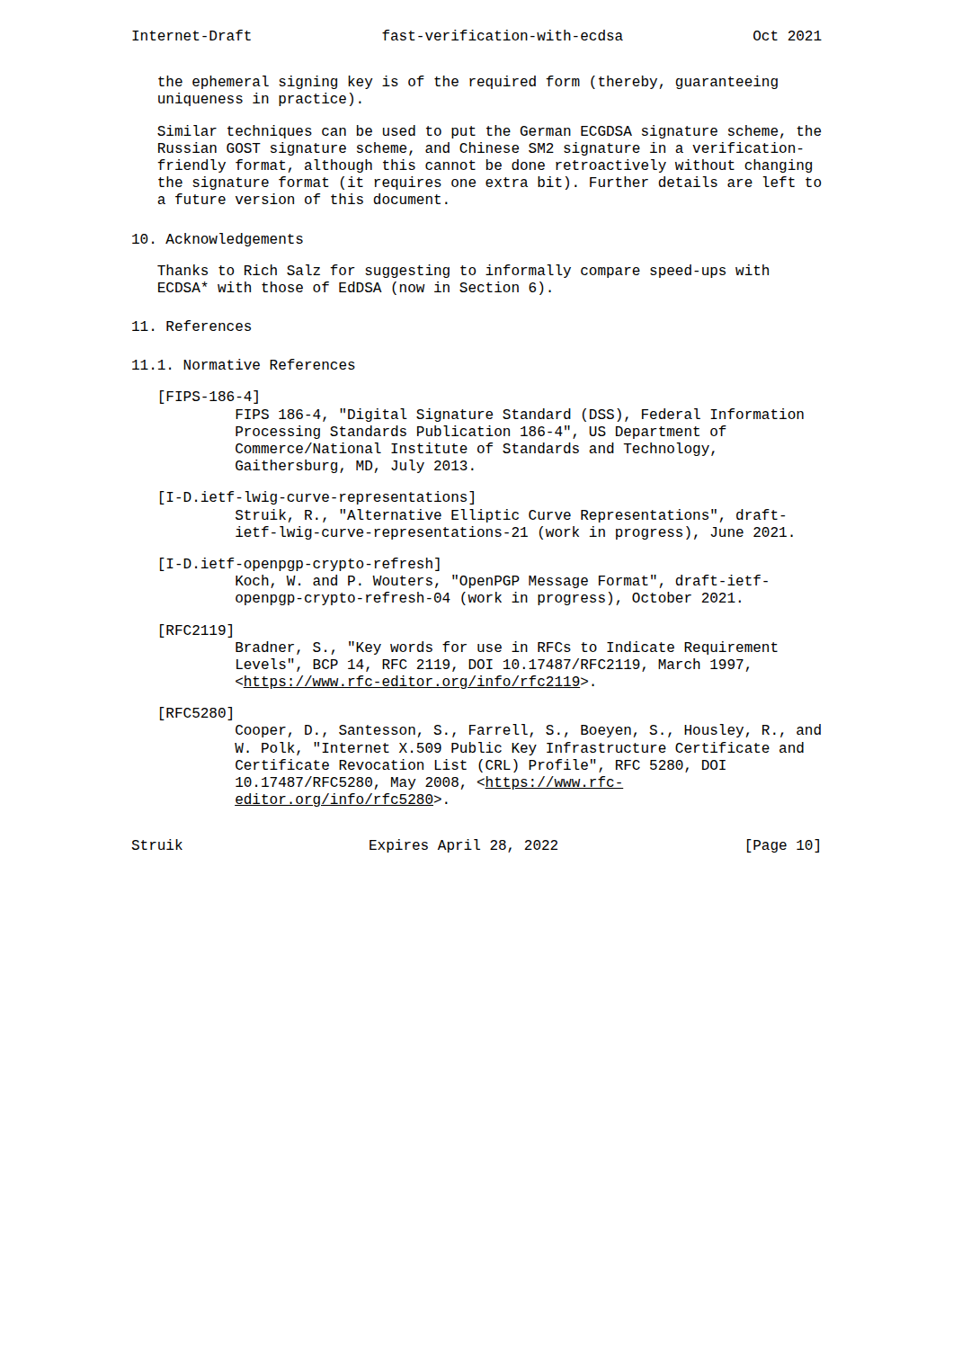Internet-Draft fast-verification-with-ecdsa Oct 2021
the ephemeral signing key is of the required form (thereby, guaranteeing uniqueness in practice).
Similar techniques can be used to put the German ECGDSA signature scheme, the Russian GOST signature scheme, and Chinese SM2 signature in a verification-friendly format, although this cannot be done retroactively without changing the signature format (it requires one extra bit). Further details are left to a future version of this document.
10. Acknowledgements
Thanks to Rich Salz for suggesting to informally compare speed-ups with ECDSA* with those of EdDSA (now in Section 6).
11. References
11.1. Normative References
[FIPS-186-4]
FIPS 186-4, "Digital Signature Standard (DSS), Federal Information Processing Standards Publication 186-4", US Department of Commerce/National Institute of Standards and Technology, Gaithersburg, MD, July 2013.
[I-D.ietf-lwig-curve-representations]
Struik, R., "Alternative Elliptic Curve Representations", draft-ietf-lwig-curve-representations-21 (work in progress), June 2021.
[I-D.ietf-openpgp-crypto-refresh]
Koch, W. and P. Wouters, "OpenPGP Message Format", draft-ietf-openpgp-crypto-refresh-04 (work in progress), October 2021.
[RFC2119]
Bradner, S., "Key words for use in RFCs to Indicate Requirement Levels", BCP 14, RFC 2119, DOI 10.17487/RFC2119, March 1997, <https://www.rfc-editor.org/info/rfc2119>.
[RFC5280]
Cooper, D., Santesson, S., Farrell, S., Boeyen, S., Housley, R., and W. Polk, "Internet X.509 Public Key Infrastructure Certificate and Certificate Revocation List (CRL) Profile", RFC 5280, DOI 10.17487/RFC5280, May 2008, <https://www.rfc-editor.org/info/rfc5280>.
Struik Expires April 28, 2022 [Page 10]